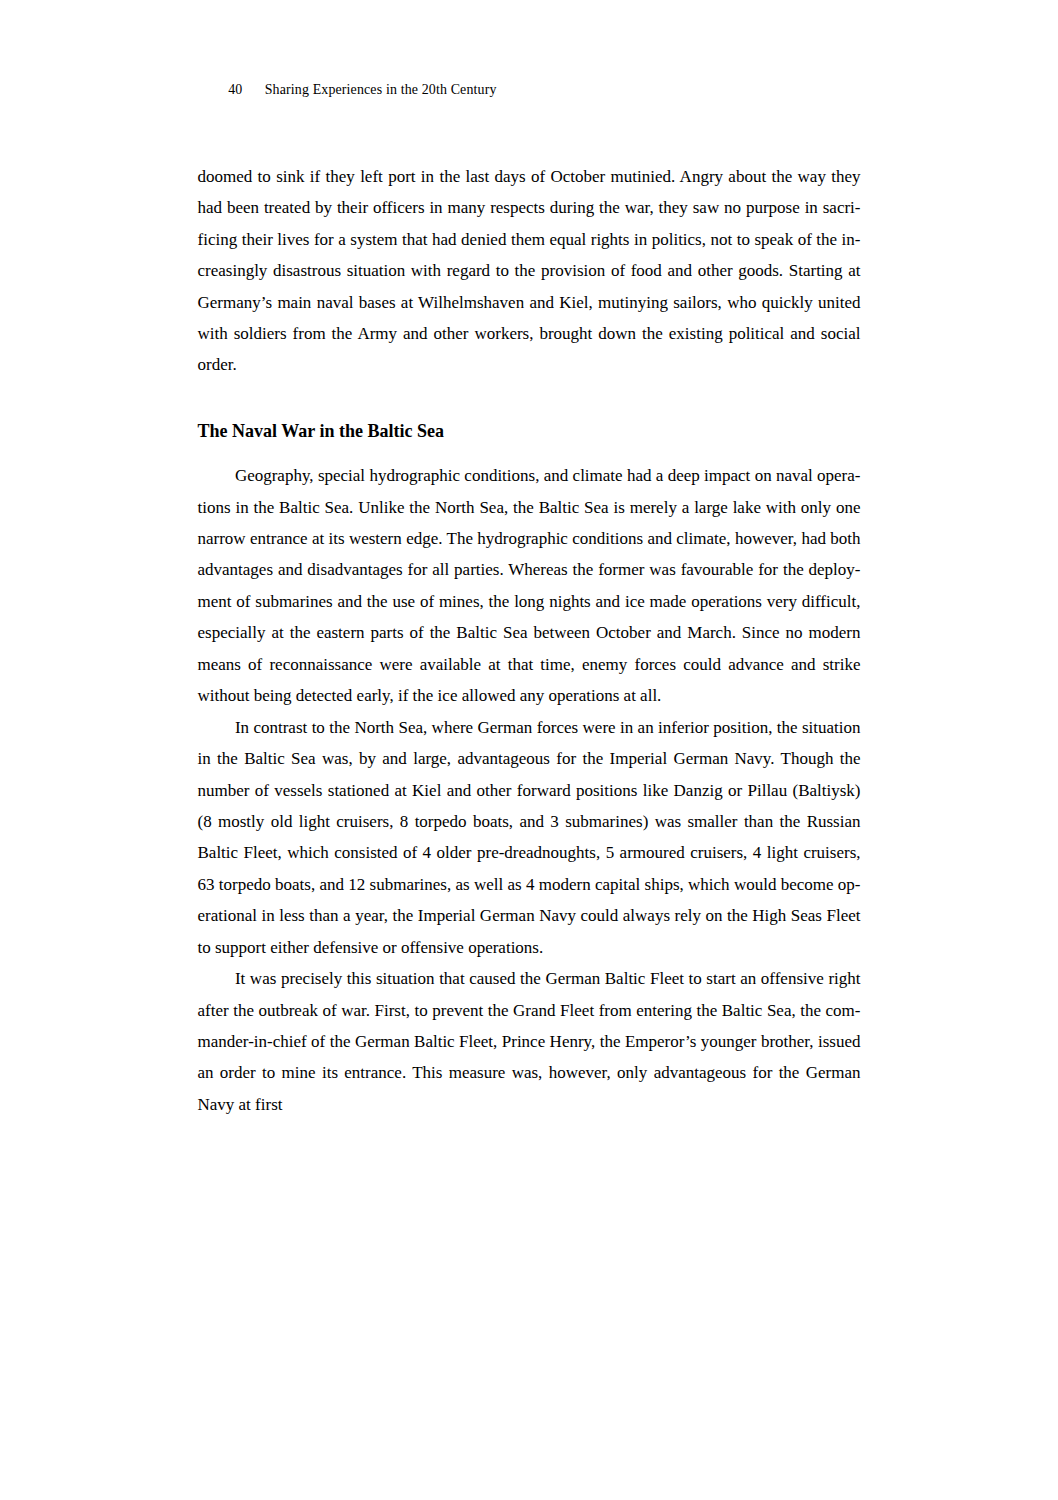40 Sharing Experiences in the 20th Century
doomed to sink if they left port in the last days of October mutinied. Angry about the way they had been treated by their officers in many respects during the war, they saw no purpose in sacrificing their lives for a system that had denied them equal rights in politics, not to speak of the increasingly disastrous situation with regard to the provision of food and other goods. Starting at Germany’s main naval bases at Wilhelmshaven and Kiel, mutinying sailors, who quickly united with soldiers from the Army and other workers, brought down the existing political and social order.
The Naval War in the Baltic Sea
Geography, special hydrographic conditions, and climate had a deep impact on naval operations in the Baltic Sea. Unlike the North Sea, the Baltic Sea is merely a large lake with only one narrow entrance at its western edge. The hydrographic conditions and climate, however, had both advantages and disadvantages for all parties. Whereas the former was favourable for the deployment of submarines and the use of mines, the long nights and ice made operations very difficult, especially at the eastern parts of the Baltic Sea between October and March. Since no modern means of reconnaissance were available at that time, enemy forces could advance and strike without being detected early, if the ice allowed any operations at all.
In contrast to the North Sea, where German forces were in an inferior position, the situation in the Baltic Sea was, by and large, advantageous for the Imperial German Navy. Though the number of vessels stationed at Kiel and other forward positions like Danzig or Pillau (Baltiysk) (8 mostly old light cruisers, 8 torpedo boats, and 3 submarines) was smaller than the Russian Baltic Fleet, which consisted of 4 older pre-dreadnoughts, 5 armoured cruisers, 4 light cruisers, 63 torpedo boats, and 12 submarines, as well as 4 modern capital ships, which would become operational in less than a year, the Imperial German Navy could always rely on the High Seas Fleet to support either defensive or offensive operations.
It was precisely this situation that caused the German Baltic Fleet to start an offensive right after the outbreak of war. First, to prevent the Grand Fleet from entering the Baltic Sea, the commander-in-chief of the German Baltic Fleet, Prince Henry, the Emperor’s younger brother, issued an order to mine its entrance. This measure was, however, only advantageous for the German Navy at first